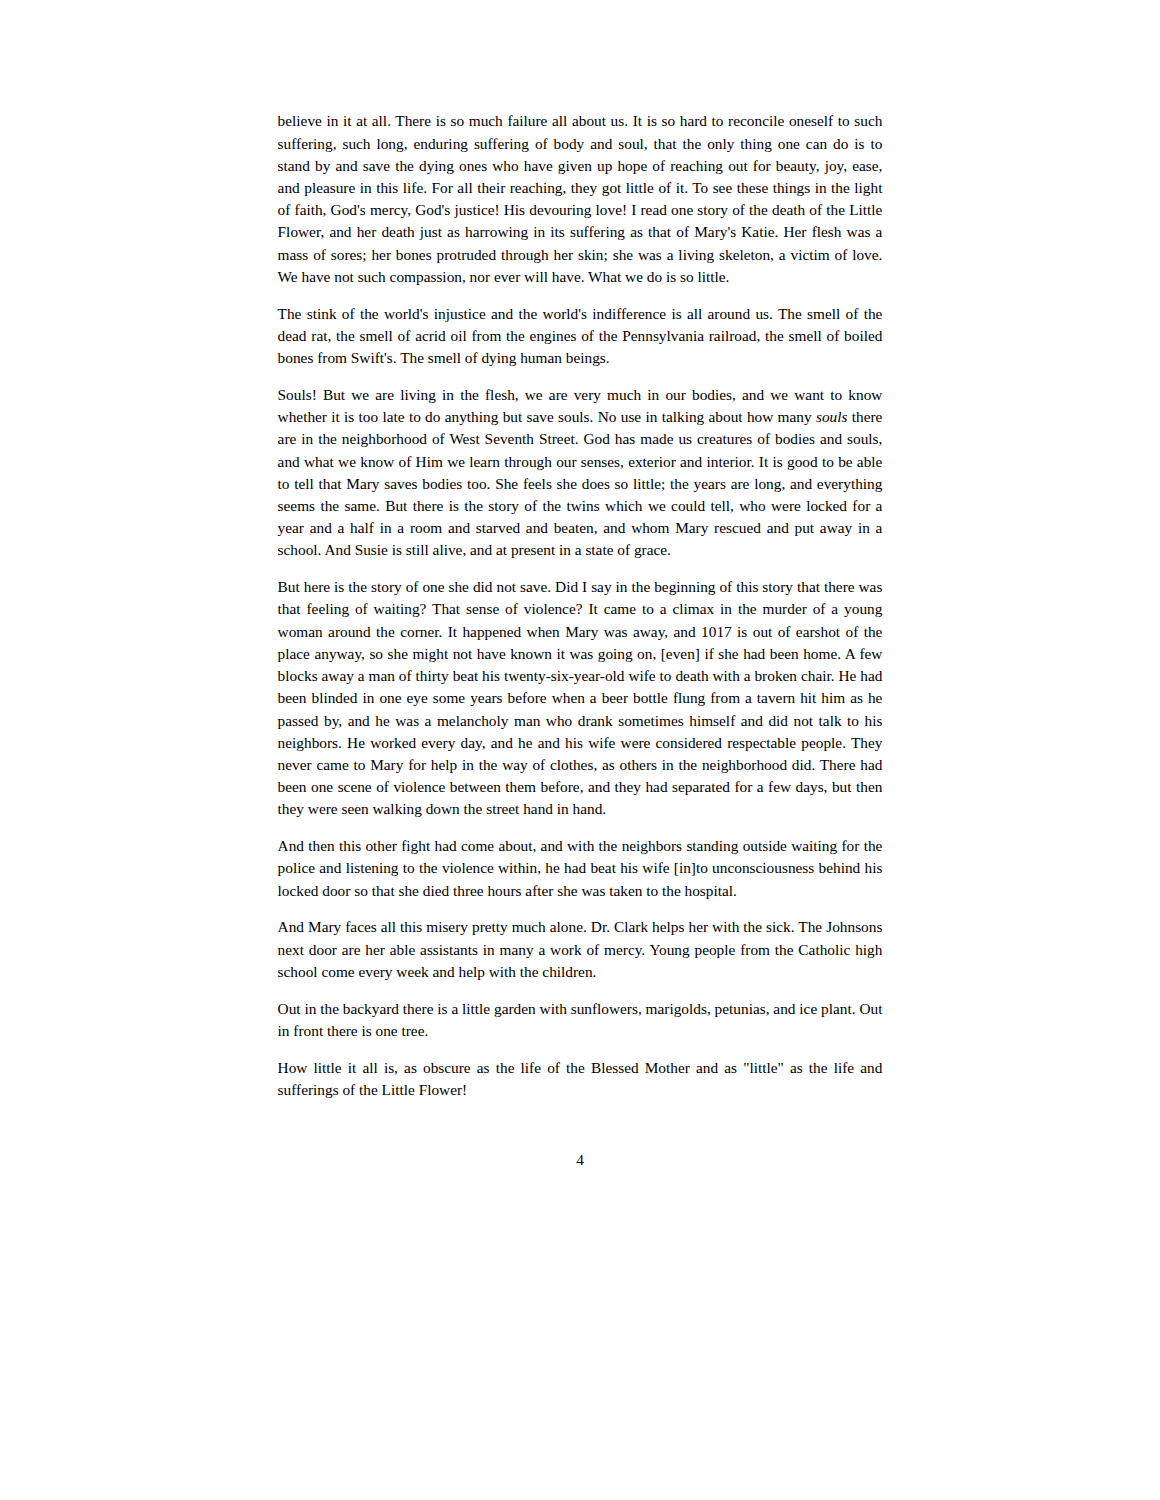believe in it at all. There is so much failure all about us. It is so hard to reconcile oneself to such suffering, such long, enduring suffering of body and soul, that the only thing one can do is to stand by and save the dying ones who have given up hope of reaching out for beauty, joy, ease, and pleasure in this life. For all their reaching, they got little of it. To see these things in the light of faith, God's mercy, God's justice! His devouring love! I read one story of the death of the Little Flower, and her death just as harrowing in its suffering as that of Mary's Katie. Her flesh was a mass of sores; her bones protruded through her skin; she was a living skeleton, a victim of love. We have not such compassion, nor ever will have. What we do is so little.
The stink of the world's injustice and the world's indifference is all around us. The smell of the dead rat, the smell of acrid oil from the engines of the Pennsylvania railroad, the smell of boiled bones from Swift's. The smell of dying human beings.
Souls! But we are living in the flesh, we are very much in our bodies, and we want to know whether it is too late to do anything but save souls. No use in talking about how many souls there are in the neighborhood of West Seventh Street. God has made us creatures of bodies and souls, and what we know of Him we learn through our senses, exterior and interior. It is good to be able to tell that Mary saves bodies too. She feels she does so little; the years are long, and everything seems the same. But there is the story of the twins which we could tell, who were locked for a year and a half in a room and starved and beaten, and whom Mary rescued and put away in a school. And Susie is still alive, and at present in a state of grace.
But here is the story of one she did not save. Did I say in the beginning of this story that there was that feeling of waiting? That sense of violence? It came to a climax in the murder of a young woman around the corner. It happened when Mary was away, and 1017 is out of earshot of the place anyway, so she might not have known it was going on, [even] if she had been home. A few blocks away a man of thirty beat his twenty-six-year-old wife to death with a broken chair. He had been blinded in one eye some years before when a beer bottle flung from a tavern hit him as he passed by, and he was a melancholy man who drank sometimes himself and did not talk to his neighbors. He worked every day, and he and his wife were considered respectable people. They never came to Mary for help in the way of clothes, as others in the neighborhood did. There had been one scene of violence between them before, and they had separated for a few days, but then they were seen walking down the street hand in hand.
And then this other fight had come about, and with the neighbors standing outside waiting for the police and listening to the violence within, he had beat his wife [in]to unconsciousness behind his locked door so that she died three hours after she was taken to the hospital.
And Mary faces all this misery pretty much alone. Dr. Clark helps her with the sick. The Johnsons next door are her able assistants in many a work of mercy. Young people from the Catholic high school come every week and help with the children.
Out in the backyard there is a little garden with sunflowers, marigolds, petunias, and ice plant. Out in front there is one tree.
How little it all is, as obscure as the life of the Blessed Mother and as "little" as the life and sufferings of the Little Flower!
4